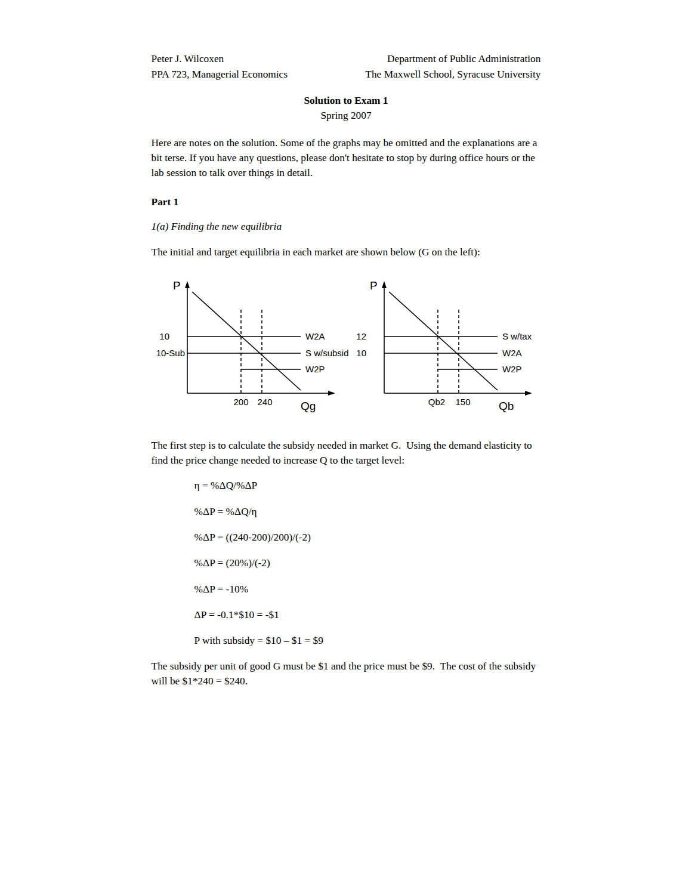| Peter J. Wilcoxen | Department of Public Administration |
| PPA 723, Managerial Economics | The Maxwell School, Syracuse University |
Solution to Exam 1
Spring 2007
Here are notes on the solution. Some of the graphs may be omitted and the explanations are a bit terse. If you have any questions, please don't hesitate to stop by during office hours or the lab session to talk over things in detail.
Part 1
1(a) Finding the new equilibria
The initial and target equilibria in each market are shown below (G on the left):
| P 10 10-Sub W2A S w/subsidy W2P 200 240 Qg | P 12 10 S w/tax W2A W2P Qb2 150 Qb |
The first step is to calculate the subsidy needed in market G. Using the demand elasticity to find the price change needed to increase Q to the target level:
η = %ΔQ/%ΔP
%ΔP = %ΔQ/η
%ΔP = ((240-200)/200)/(-2)
%ΔP = (20%)/(-2)
%ΔP = -10%
ΔP = -0.1*$10 = -$1
P with subsidy = $10 – $1 = $9
The subsidy per unit of good G must be $1 and the price must be $9. The cost of the subsidy will be $1*240 = $240.